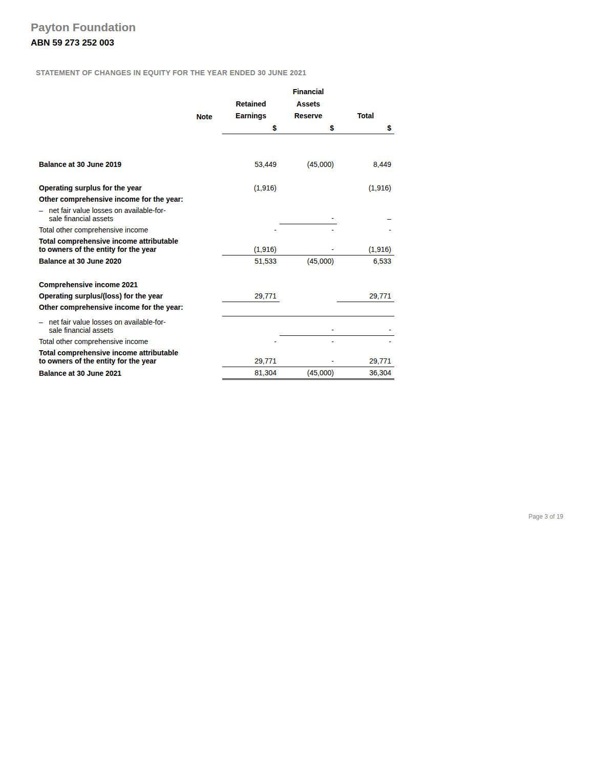Payton Foundation
ABN 59 273 252 003
STATEMENT OF CHANGES IN EQUITY FOR THE YEAR ENDED 30 JUNE 2021
| | | | Financial | |
| | | Retained | Assets | |
| | Note | Earnings | Reserve | Total |
| | | $ | $ | $ |
| Balance at 30 June 2019 | | 53,449 | (45,000) | 8,449 |
| Operating surplus for the year | | (1,916) | | (1,916) |
| Other comprehensive income for the year: | | | | |
| – net fair value losses on available-for-sale financial assets | | | - | – |
| Total other comprehensive income | | - | - | - |
| Total comprehensive income attributable to owners of the entity for the year | | (1,916) | - | (1,916) |
| Balance at 30 June 2020 | | 51,533 | (45,000) | 6,533 |
| Comprehensive income 2021 | | | | |
| Operating surplus/(loss) for the year | | 29,771 | | 29,771 |
| Other comprehensive income for the year: | | | | |
| – net fair value losses on available-for-sale financial assets | | | - | - |
| Total other comprehensive income | | - | - | - |
| Total comprehensive income attributable to owners of the entity for the year | | 29,771 | - | 29,771 |
| Balance at 30 June 2021 | | 81,304 | (45,000) | 36,304 |
Page 3 of 19